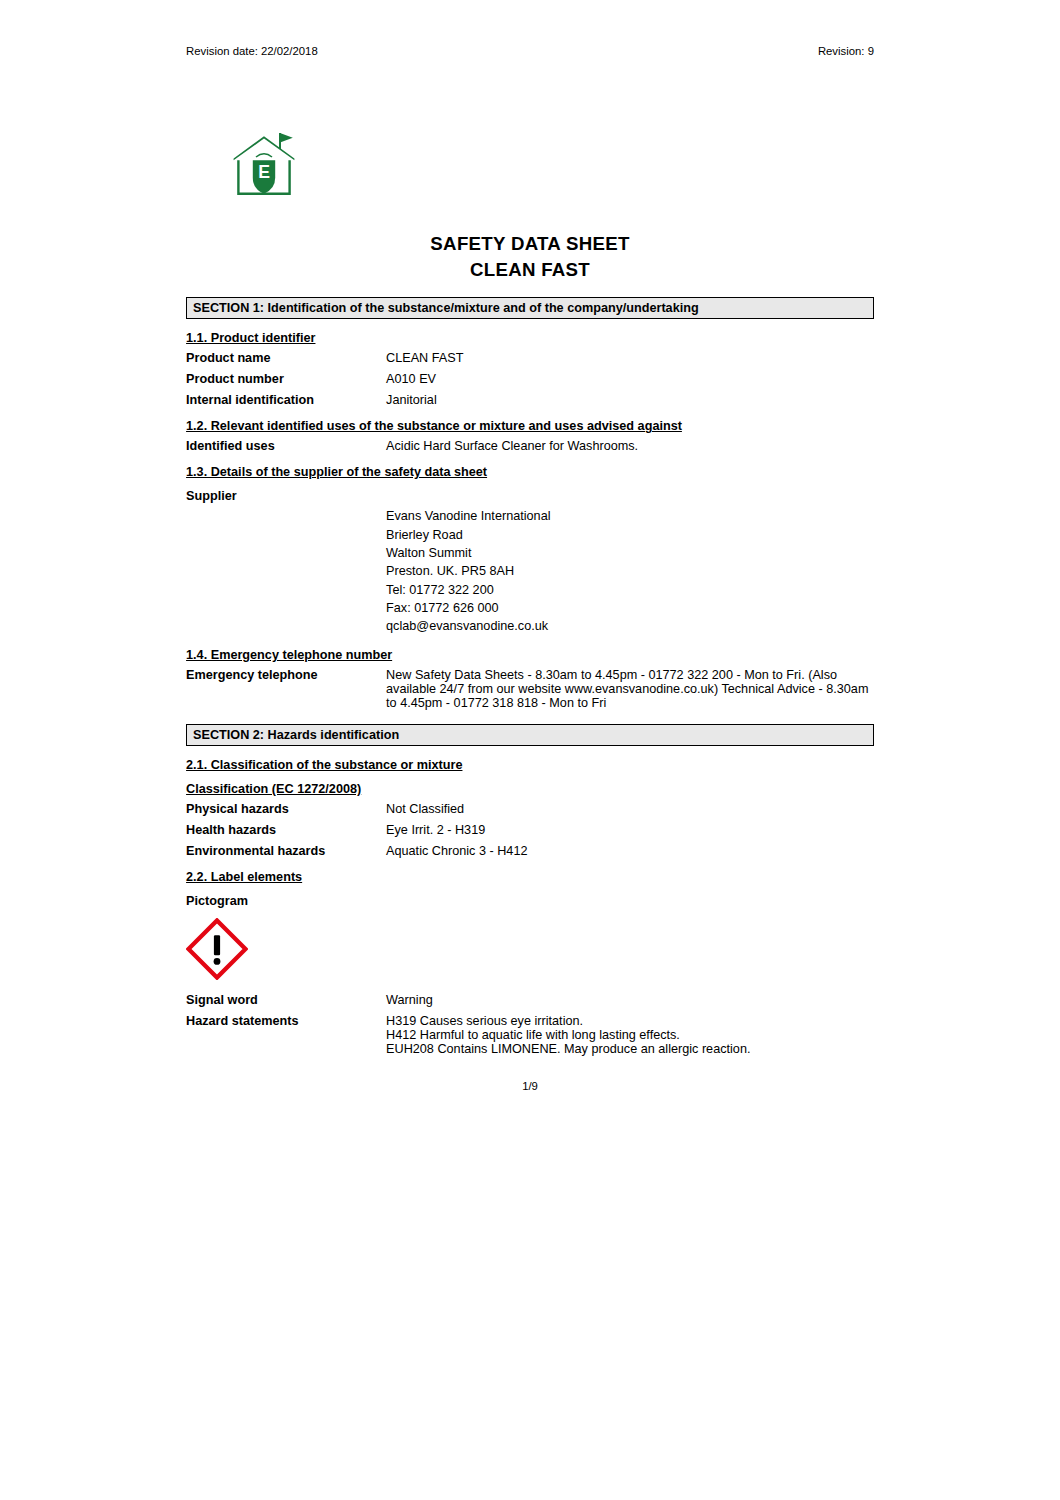Revision date: 22/02/2018
Revision: 9
E
SAFETY DATA SHEET
CLEAN FAST
SECTION 1: Identification of the substance/mixture and of the company/undertaking
1.1. Product identifier
Product name
CLEAN FAST
Product number
A010 EV
Internal identification
Janitorial
1.2. Relevant identified uses of the substance or mixture and uses advised against
Identified uses
Acidic Hard Surface Cleaner for Washrooms.
1.3. Details of the supplier of the safety data sheet
Supplier
Evans Vanodine International
Brierley Road
Walton Summit
Preston. UK. PR5 8AH
Tel: 01772 322 200
Fax: 01772 626 000
qclab@evansvanodine.co.uk
1.4. Emergency telephone number
Emergency telephone
New Safety Data Sheets - 8.30am to 4.45pm - 01772 322 200 - Mon to Fri. (Also available 24/7 from our website www.evansvanodine.co.uk) Technical Advice - 8.30am to 4.45pm - 01772 318 818 - Mon to Fri
SECTION 2: Hazards identification
2.1. Classification of the substance or mixture
Classification (EC 1272/2008)
Physical hazards
Not Classified
Health hazards
Eye Irrit. 2 - H319
Environmental hazards
Aquatic Chronic 3 - H412
2.2. Label elements
Pictogram
Signal word
Warning
Hazard statements
H319 Causes serious eye irritation.
H412 Harmful to aquatic life with long lasting effects.
EUH208 Contains LIMONENE. May produce an allergic reaction.
1/9